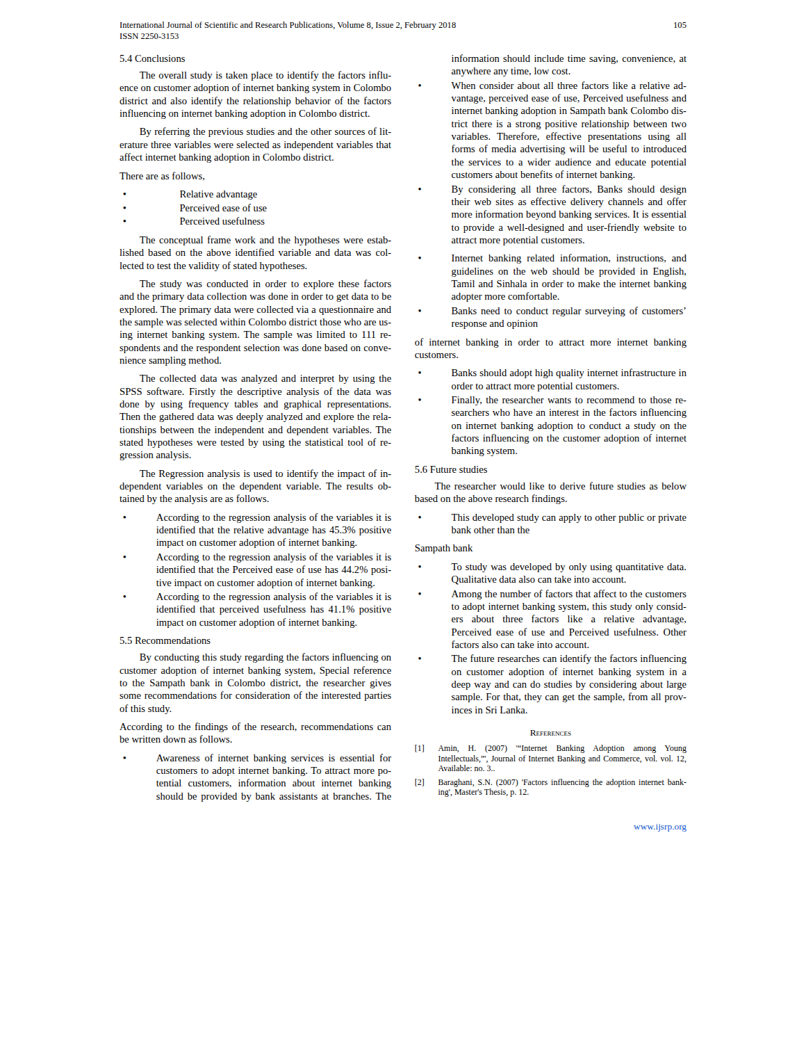International Journal of Scientific and Research Publications, Volume 8, Issue 2, February 2018
ISSN 2250-3153
105
5.4 Conclusions
The overall study is taken place to identify the factors influence on customer adoption of internet banking system in Colombo district and also identify the relationship behavior of the factors influencing on internet banking adoption in Colombo district.
By referring the previous studies and the other sources of literature three variables were selected as independent variables that affect internet banking adoption in Colombo district.
There are as follows,
Relative advantage
Perceived ease of use
Perceived usefulness
The conceptual frame work and the hypotheses were established based on the above identified variable and data was collected to test the validity of stated hypotheses.
The study was conducted in order to explore these factors and the primary data collection was done in order to get data to be explored. The primary data were collected via a questionnaire and the sample was selected within Colombo district those who are using internet banking system. The sample was limited to 111 respondents and the respondent selection was done based on convenience sampling method.
The collected data was analyzed and interpret by using the SPSS software. Firstly the descriptive analysis of the data was done by using frequency tables and graphical representations. Then the gathered data was deeply analyzed and explore the relationships between the independent and dependent variables. The stated hypotheses were tested by using the statistical tool of regression analysis.
The Regression analysis is used to identify the impact of independent variables on the dependent variable. The results obtained by the analysis are as follows.
According to the regression analysis of the variables it is identified that the relative advantage has 45.3% positive impact on customer adoption of internet banking.
According to the regression analysis of the variables it is identified that the Perceived ease of use has 44.2% positive impact on customer adoption of internet banking.
According to the regression analysis of the variables it is identified that perceived usefulness has 41.1% positive impact on customer adoption of internet banking.
5.5 Recommendations
By conducting this study regarding the factors influencing on customer adoption of internet banking system, Special reference to the Sampath bank in Colombo district, the researcher gives some recommendations for consideration of the interested parties of this study.
According to the findings of the research, recommendations can be written down as follows.
Awareness of internet banking services is essential for customers to adopt internet banking. To attract more potential customers, information about internet banking should be provided by bank assistants at branches. The information should include time saving, convenience, at anywhere any time, low cost.
When consider about all three factors like a relative advantage, perceived ease of use, Perceived usefulness and internet banking adoption in Sampath bank Colombo district there is a strong positive relationship between two variables. Therefore, effective presentations using all forms of media advertising will be useful to introduced the services to a wider audience and educate potential customers about benefits of internet banking.
By considering all three factors, Banks should design their web sites as effective delivery channels and offer more information beyond banking services. It is essential to provide a well-designed and user-friendly website to attract more potential customers.
Internet banking related information, instructions, and guidelines on the web should be provided in English, Tamil and Sinhala in order to make the internet banking adopter more comfortable.
Banks need to conduct regular surveying of customers’ response and opinion
of internet banking in order to attract more internet banking customers.
Banks should adopt high quality internet infrastructure in order to attract more potential customers.
Finally, the researcher wants to recommend to those researchers who have an interest in the factors influencing on internet banking adoption to conduct a study on the factors influencing on the customer adoption of internet banking system.
5.6 Future studies
The researcher would like to derive future studies as below based on the above research findings.
This developed study can apply to other public or private bank other than the
Sampath bank
To study was developed by only using quantitative data. Qualitative data also can take into account.
Among the number of factors that affect to the customers to adopt internet banking system, this study only considers about three factors like a relative advantage, Perceived ease of use and Perceived usefulness. Other factors also can take into account.
The future researches can identify the factors influencing on customer adoption of internet banking system in a deep way and can do studies by considering about large sample. For that, they can get the sample, from all provinces in Sri Lanka.
References
Amin, H. (2007) '“Internet Banking Adoption among Young Intellectuals,”', Journal of Internet Banking and Commerce, vol. vol. 12, Available: no. 3..
Baraghani, S.N. (2007) 'Factors influencing the adoption internet banking', Master's Thesis, p. 12.
www.ijsrp.org